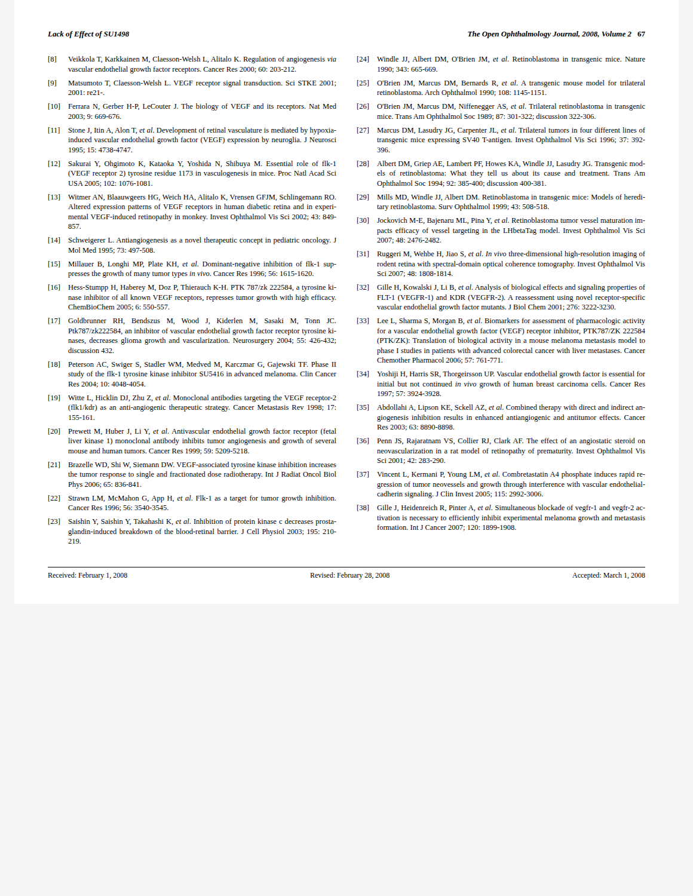Lack of Effect of SU1498
The Open Ophthalmology Journal, 2008, Volume 267
[8] Veikkola T, Karkkainen M, Claesson-Welsh L, Alitalo K. Regulation of angiogenesis via vascular endothelial growth factor receptors. Cancer Res 2000; 60: 203-212.
[9] Matsumoto T, Claesson-Welsh L. VEGF receptor signal transduction. Sci STKE 2001; 2001: re21-.
[10] Ferrara N, Gerber H-P, LeCouter J. The biology of VEGF and its receptors. Nat Med 2003; 9: 669-676.
[11] Stone J, Itin A, Alon T, et al. Development of retinal vasculature is mediated by hypoxia-induced vascular endothelial growth factor (VEGF) expression by neuroglia. J Neurosci 1995; 15: 4738-4747.
[12] Sakurai Y, Ohgimoto K, Kataoka Y, Yoshida N, Shibuya M. Essential role of flk-1 (VEGF receptor 2) tyrosine residue 1173 in vasculogenesis in mice. Proc Natl Acad Sci USA 2005; 102: 1076-1081.
[13] Witmer AN, Blaauwgeers HG, Weich HA, Alitalo K, Vrensen GFJM, Schlingemann RO. Altered expression patterns of VEGF receptors in human diabetic retina and in experimental VEGF-induced retinopathy in monkey. Invest Ophthalmol Vis Sci 2002; 43: 849-857.
[14] Schweigerer L. Antiangiogenesis as a novel therapeutic concept in pediatric oncology. J Mol Med 1995; 73: 497-508.
[15] Millauer B, Longhi MP, Plate KH, et al. Dominant-negative inhibition of flk-1 suppresses the growth of many tumor types in vivo. Cancer Res 1996; 56: 1615-1620.
[16] Hess-Stumpp H, Haberey M, Doz P, Thierauch K-H. PTK 787/zk 222584, a tyrosine kinase inhibitor of all known VEGF receptors, represses tumor growth with high efficacy. ChemBioChem 2005; 6: 550-557.
[17] Goldbrunner RH, Bendszus M, Wood J, Kiderlen M, Sasaki M, Tonn JC. Ptk787/zk222584, an inhibitor of vascular endothelial growth factor receptor tyrosine kinases, decreases glioma growth and vascularization. Neurosurgery 2004; 55: 426-432; discussion 432.
[18] Peterson AC, Swiger S, Stadler WM, Medved M, Karczmar G, Gajewski TF. Phase II study of the flk-1 tyrosine kinase inhibitor SU5416 in advanced melanoma. Clin Cancer Res 2004; 10: 4048-4054.
[19] Witte L, Hicklin DJ, Zhu Z, et al. Monoclonal antibodies targeting the VEGF receptor-2 (flk1/kdr) as an anti-angiogenic therapeutic strategy. Cancer Metastasis Rev 1998; 17: 155-161.
[20] Prewett M, Huber J, Li Y, et al. Antivascular endothelial growth factor receptor (fetal liver kinase 1) monoclonal antibody inhibits tumor angiogenesis and growth of several mouse and human tumors. Cancer Res 1999; 59: 5209-5218.
[21] Brazelle WD, Shi W, Siemann DW. VEGF-associated tyrosine kinase inhibition increases the tumor response to single and fractionated dose radiotherapy. Int J Radiat Oncol Biol Phys 2006; 65: 836-841.
[22] Strawn LM, McMahon G, App H, et al. Flk-1 as a target for tumor growth inhibition. Cancer Res 1996; 56: 3540-3545.
[23] Saishin Y, Saishin Y, Takahashi K, et al. Inhibition of protein kinase c decreases prostaglandin-induced breakdown of the blood-retinal barrier. J Cell Physiol 2003; 195: 210-219.
[24] Windle JJ, Albert DM, O'Brien JM, et al. Retinoblastoma in transgenic mice. Nature 1990; 343: 665-669.
[25] O'Brien JM, Marcus DM, Bernards R, et al. A transgenic mouse model for trilateral retinoblastoma. Arch Ophthalmol 1990; 108: 1145-1151.
[26] O'Brien JM, Marcus DM, Niffenegger AS, et al. Trilateral retinoblastoma in transgenic mice. Trans Am Ophthalmol Soc 1989; 87: 301-322; discussion 322-306.
[27] Marcus DM, Lasudry JG, Carpenter JL, et al. Trilateral tumors in four different lines of transgenic mice expressing SV40 T-antigen. Invest Ophthalmol Vis Sci 1996; 37: 392-396.
[28] Albert DM, Griep AE, Lambert PF, Howes KA, Windle JJ, Lasudry JG. Transgenic models of retinoblastoma: What they tell us about its cause and treatment. Trans Am Ophthalmol Soc 1994; 92: 385-400; discussion 400-381.
[29] Mills MD, Windle JJ, Albert DM. Retinoblastoma in transgenic mice: Models of hereditary retinoblastoma. Surv Ophthalmol 1999; 43: 508-518.
[30] Jockovich M-E, Bajenaru ML, Pina Y, et al. Retinoblastoma tumor vessel maturation impacts efficacy of vessel targeting in the LHbetaTag model. Invest Ophthalmol Vis Sci 2007; 48: 2476-2482.
[31] Ruggeri M, Wehbe H, Jiao S, et al. In vivo three-dimensional high-resolution imaging of rodent retina with spectral-domain optical coherence tomography. Invest Ophthalmol Vis Sci 2007; 48: 1808-1814.
[32] Gille H, Kowalski J, Li B, et al. Analysis of biological effects and signaling properties of FLT-1 (VEGFR-1) and KDR (VEGFR-2). A reassessment using novel receptor-specific vascular endothelial growth factor mutants. J Biol Chem 2001; 276: 3222-3230.
[33] Lee L, Sharma S, Morgan B, et al. Biomarkers for assessment of pharmacologic activity for a vascular endothelial growth factor (VEGF) receptor inhibitor, PTK787/ZK 222584 (PTK/ZK): Translation of biological activity in a mouse melanoma metastasis model to phase I studies in patients with advanced colorectal cancer with liver metastases. Cancer Chemother Pharmacol 2006; 57: 761-771.
[34] Yoshiji H, Harris SR, Thorgeirsson UP. Vascular endothelial growth factor is essential for initial but not continued in vivo growth of human breast carcinoma cells. Cancer Res 1997; 57: 3924-3928.
[35] Abdollahi A, Lipson KE, Sckell AZ, et al. Combined therapy with direct and indirect angiogenesis inhibition results in enhanced antiangiogenic and antitumor effects. Cancer Res 2003; 63: 8890-8898.
[36] Penn JS, Rajaratnam VS, Collier RJ, Clark AF. The effect of an angiostatic steroid on neovascularization in a rat model of retinopathy of prematurity. Invest Ophthalmol Vis Sci 2001; 42: 283-290.
[37] Vincent L, Kermani P, Young LM, et al. Combretastatin A4 phosphate induces rapid regression of tumor neovessels and growth through interference with vascular endothelial-cadherin signaling. J Clin Invest 2005; 115: 2992-3006.
[38] Gille J, Heidenreich R, Pinter A, et al. Simultaneous blockade of vegfr-1 and vegfr-2 activation is necessary to efficiently inhibit experimental melanoma growth and metastasis formation. Int J Cancer 2007; 120: 1899-1908.
Received: February 1, 2008 Revised: February 28, 2008 Accepted: March 1, 2008